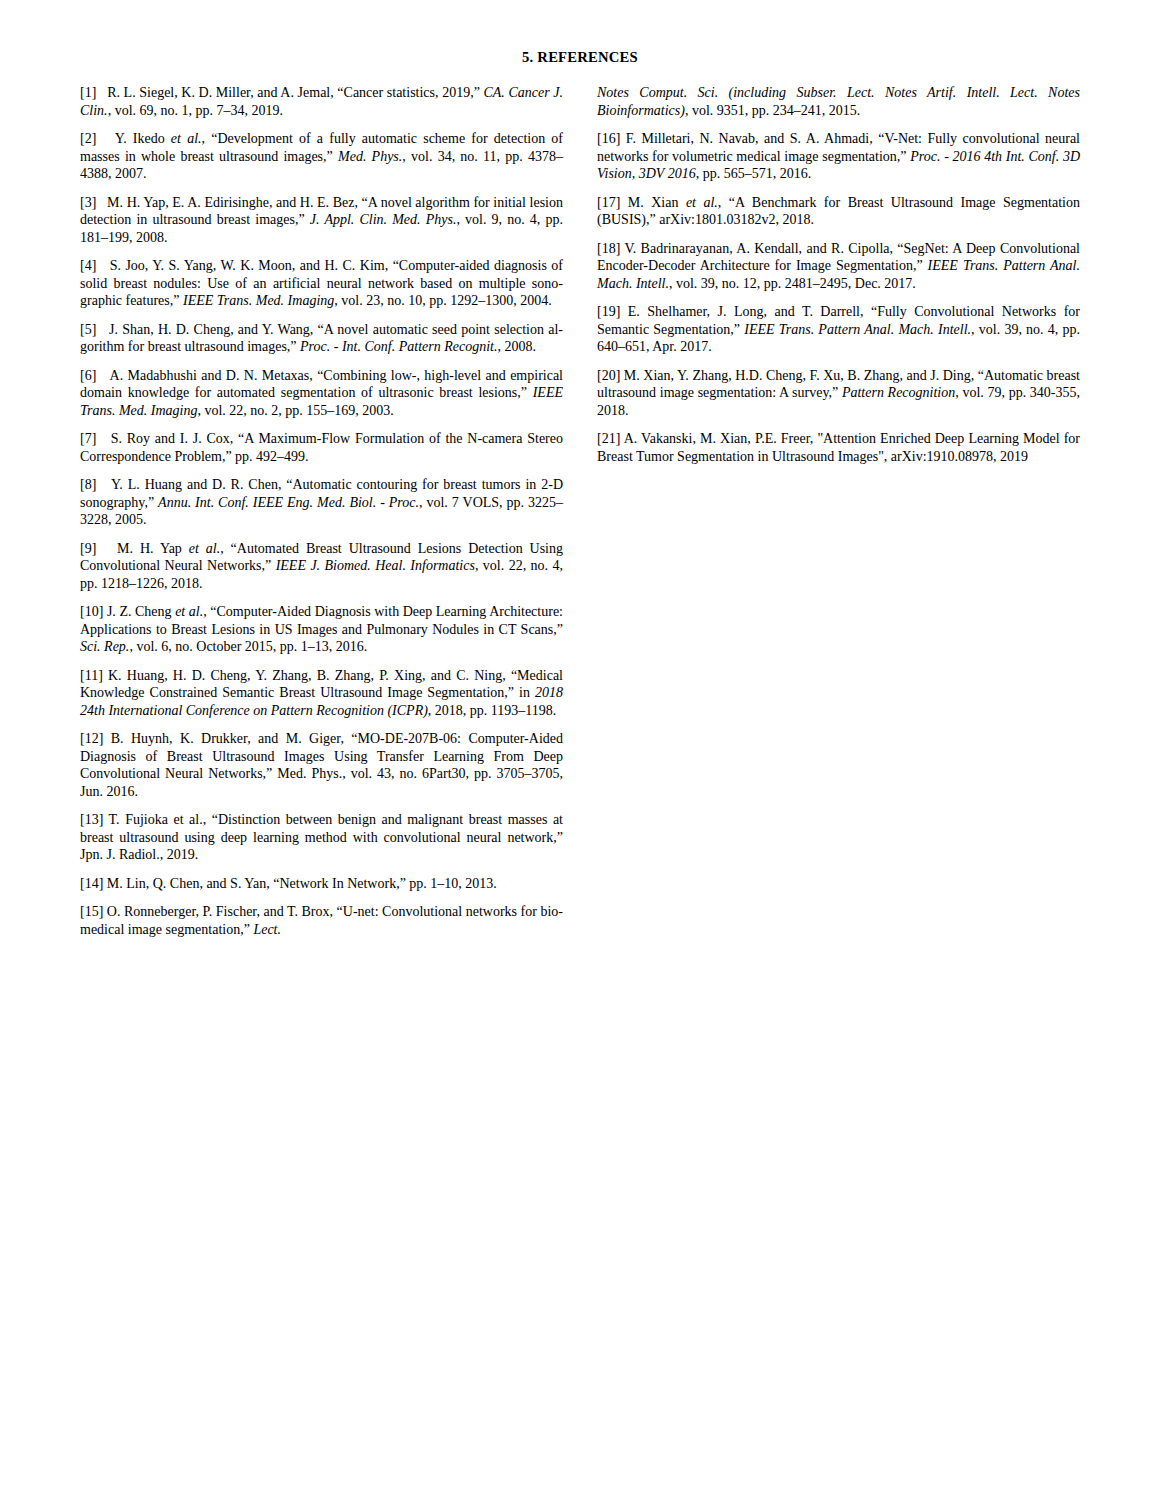5. REFERENCES
[1] R. L. Siegel, K. D. Miller, and A. Jemal, “Cancer statistics, 2019,” CA. Cancer J. Clin., vol. 69, no. 1, pp. 7–34, 2019.
[2] Y. Ikedo et al., “Development of a fully automatic scheme for detection of masses in whole breast ultrasound images,” Med. Phys., vol. 34, no. 11, pp. 4378–4388, 2007.
[3] M. H. Yap, E. A. Edirisinghe, and H. E. Bez, “A novel algorithm for initial lesion detection in ultrasound breast images,” J. Appl. Clin. Med. Phys., vol. 9, no. 4, pp. 181–199, 2008.
[4] S. Joo, Y. S. Yang, W. K. Moon, and H. C. Kim, “Computer-aided diagnosis of solid breast nodules: Use of an artificial neural network based on multiple sonographic features,” IEEE Trans. Med. Imaging, vol. 23, no. 10, pp. 1292–1300, 2004.
[5] J. Shan, H. D. Cheng, and Y. Wang, “A novel automatic seed point selection algorithm for breast ultrasound images,” Proc. - Int. Conf. Pattern Recognit., 2008.
[6] A. Madabhushi and D. N. Metaxas, “Combining low-, high-level and empirical domain knowledge for automated segmentation of ultrasonic breast lesions,” IEEE Trans. Med. Imaging, vol. 22, no. 2, pp. 155–169, 2003.
[7] S. Roy and I. J. Cox, “A Maximum-Flow Formulation of the N-camera Stereo Correspondence Problem,” pp. 492–499.
[8] Y. L. Huang and D. R. Chen, “Automatic contouring for breast tumors in 2-D sonography,” Annu. Int. Conf. IEEE Eng. Med. Biol. - Proc., vol. 7 VOLS, pp. 3225–3228, 2005.
[9] M. H. Yap et al., “Automated Breast Ultrasound Lesions Detection Using Convolutional Neural Networks,” IEEE J. Biomed. Heal. Informatics, vol. 22, no. 4, pp. 1218–1226, 2018.
[10] J. Z. Cheng et al., “Computer-Aided Diagnosis with Deep Learning Architecture: Applications to Breast Lesions in US Images and Pulmonary Nodules in CT Scans,” Sci. Rep., vol. 6, no. October 2015, pp. 1–13, 2016.
[11] K. Huang, H. D. Cheng, Y. Zhang, B. Zhang, P. Xing, and C. Ning, “Medical Knowledge Constrained Semantic Breast Ultrasound Image Segmentation,” in 2018 24th International Conference on Pattern Recognition (ICPR), 2018, pp. 1193–1198.
[12] B. Huynh, K. Drukker, and M. Giger, “MO-DE-207B-06: Computer-Aided Diagnosis of Breast Ultrasound Images Using Transfer Learning From Deep Convolutional Neural Networks,” Med. Phys., vol. 43, no. 6Part30, pp. 3705–3705, Jun. 2016.
[13] T. Fujioka et al., “Distinction between benign and malignant breast masses at breast ultrasound using deep learning method with convolutional neural network,” Jpn. J. Radiol., 2019.
[14] M. Lin, Q. Chen, and S. Yan, “Network In Network,” pp. 1–10, 2013.
[15] O. Ronneberger, P. Fischer, and T. Brox, “U-net: Convolutional networks for biomedical image segmentation,” Lect.
Notes Comput. Sci. (including Subser. Lect. Notes Artif. Intell. Lect. Notes Bioinformatics), vol. 9351, pp. 234–241, 2015.
[16] F. Milletari, N. Navab, and S. A. Ahmadi, “V-Net: Fully convolutional neural networks for volumetric medical image segmentation,” Proc. - 2016 4th Int. Conf. 3D Vision, 3DV 2016, pp. 565–571, 2016.
[17] M. Xian et al., “A Benchmark for Breast Ultrasound Image Segmentation (BUSIS),” arXiv:1801.03182v2, 2018.
[18] V. Badrinarayanan, A. Kendall, and R. Cipolla, “SegNet: A Deep Convolutional Encoder-Decoder Architecture for Image Segmentation,” IEEE Trans. Pattern Anal. Mach. Intell., vol. 39, no. 12, pp. 2481–2495, Dec. 2017.
[19] E. Shelhamer, J. Long, and T. Darrell, “Fully Convolutional Networks for Semantic Segmentation,” IEEE Trans. Pattern Anal. Mach. Intell., vol. 39, no. 4, pp. 640–651, Apr. 2017.
[20] M. Xian, Y. Zhang, H.D. Cheng, F. Xu, B. Zhang, and J. Ding, “Automatic breast ultrasound image segmentation: A survey,” Pattern Recognition, vol. 79, pp. 340-355, 2018.
[21] A. Vakanski, M. Xian, P.E. Freer, "Attention Enriched Deep Learning Model for Breast Tumor Segmentation in Ultrasound Images", arXiv:1910.08978, 2019